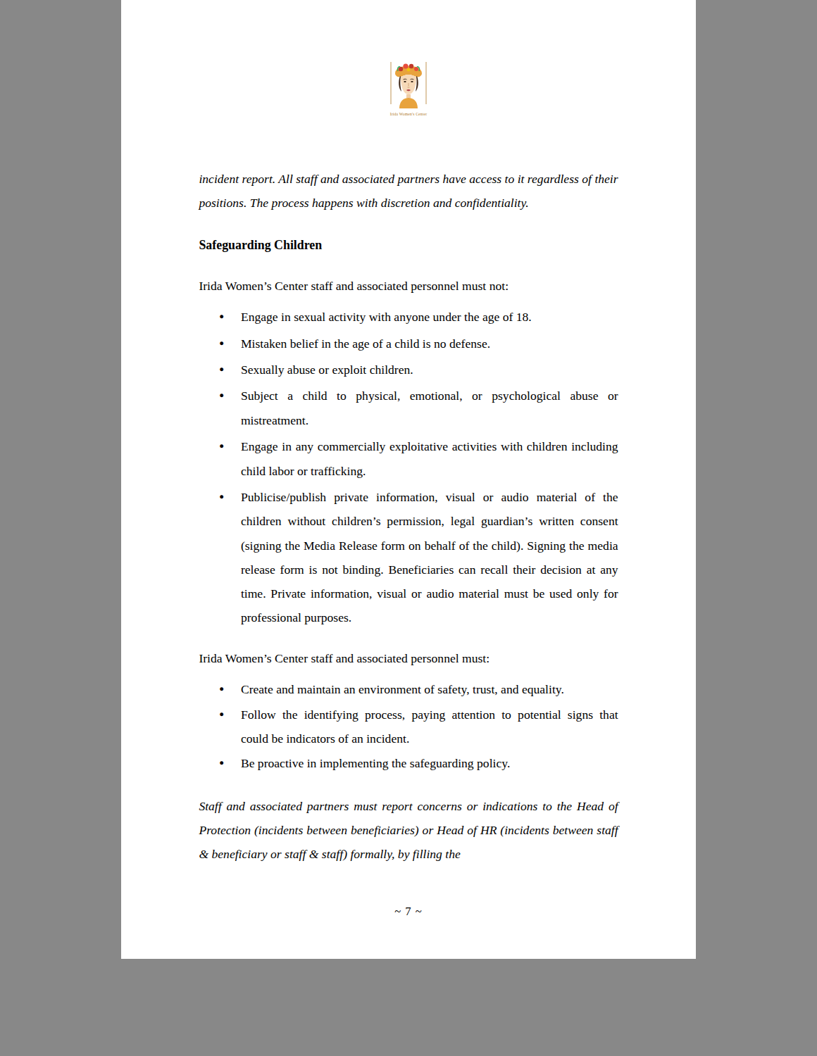Irida Women's Center
incident report. All staff and associated partners have access to it regardless of their positions. The process happens with discretion and confidentiality.
Safeguarding Children
Irida Women’s Center staff and associated personnel must not:
Engage in sexual activity with anyone under the age of 18.
Mistaken belief in the age of a child is no defense.
Sexually abuse or exploit children.
Subject a child to physical, emotional, or psychological abuse or mistreatment.
Engage in any commercially exploitative activities with children including child labor or trafficking.
Publicise/publish private information, visual or audio material of the children without children’s permission, legal guardian’s written consent (signing the Media Release form on behalf of the child). Signing the media release form is not binding. Beneficiaries can recall their decision at any time. Private information, visual or audio material must be used only for professional purposes.
Irida Women’s Center staff and associated personnel must:
Create and maintain an environment of safety, trust, and equality.
Follow the identifying process, paying attention to potential signs that could be indicators of an incident.
Be proactive in implementing the safeguarding policy.
Staff and associated partners must report concerns or indications to the Head of Protection (incidents between beneficiaries) or Head of HR (incidents between staff & beneficiary or staff & staff) formally, by filling the
~ 7 ~